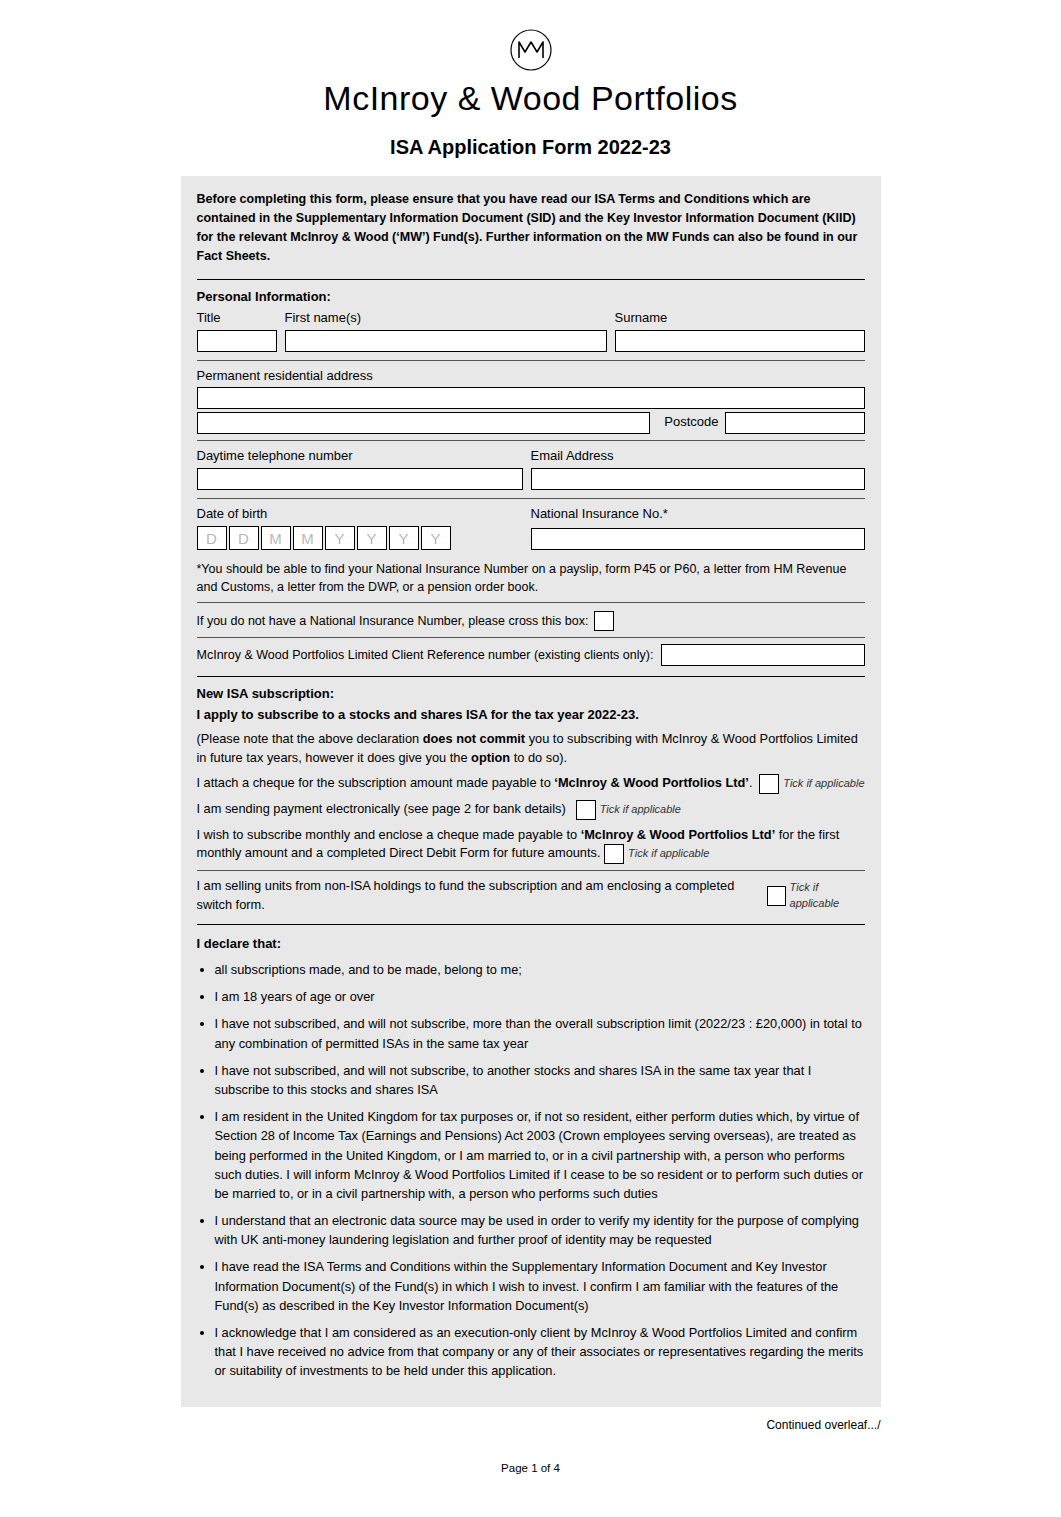McInroy & Wood Portfolios
ISA Application Form 2022-23
Before completing this form, please ensure that you have read our ISA Terms and Conditions which are contained in the Supplementary Information Document (SID) and the Key Investor Information Document (KIID) for the relevant McInroy & Wood (‘MW’) Fund(s). Further information on the MW Funds can also be found in our Fact Sheets.
Personal Information:
| Title | First name(s) | Surname |
Permanent residential address
Postcode
| Daytime telephone number | Email Address |
| Date of birth | National Insurance No.* |
| D D M M Y Y Y Y | |
*You should be able to find your National Insurance Number on a payslip, form P45 or P60, a letter from HM Revenue and Customs, a letter from the DWP, or a pension order book.
If you do not have a National Insurance Number, please cross this box:
McInroy & Wood Portfolios Limited Client Reference number (existing clients only):
New ISA subscription:
I apply to subscribe to a stocks and shares ISA for the tax year 2022-23.
(Please note that the above declaration does not commit you to subscribing with McInroy & Wood Portfolios Limited in future tax years, however it does give you the option to do so).
I attach a cheque for the subscription amount made payable to ‘McInroy & Wood Portfolios Ltd’. Tick if applicable
I am sending payment electronically (see page 2 for bank details) Tick if applicable
I wish to subscribe monthly and enclose a cheque made payable to ‘McInroy & Wood Portfolios Ltd’ for the first monthly amount and a completed Direct Debit Form for future amounts. Tick if applicable
I am selling units from non-ISA holdings to fund the subscription and am enclosing a completed switch form. Tick if applicable
I declare that:
all subscriptions made, and to be made, belong to me;
I am 18 years of age or over
I have not subscribed, and will not subscribe, more than the overall subscription limit (2022/23 : £20,000) in total to any combination of permitted ISAs in the same tax year
I have not subscribed, and will not subscribe, to another stocks and shares ISA in the same tax year that I subscribe to this stocks and shares ISA
I am resident in the United Kingdom for tax purposes or, if not so resident, either perform duties which, by virtue of Section 28 of Income Tax (Earnings and Pensions) Act 2003 (Crown employees serving overseas), are treated as being performed in the United Kingdom, or I am married to, or in a civil partnership with, a person who performs such duties. I will inform McInroy & Wood Portfolios Limited if I cease to be so resident or to perform such duties or be married to, or in a civil partnership with, a person who performs such duties
I understand that an electronic data source may be used in order to verify my identity for the purpose of complying with UK anti-money laundering legislation and further proof of identity may be requested
I have read the ISA Terms and Conditions within the Supplementary Information Document and Key Investor Information Document(s) of the Fund(s) in which I wish to invest. I confirm I am familiar with the features of the Fund(s) as described in the Key Investor Information Document(s)
I acknowledge that I am considered as an execution-only client by McInroy & Wood Portfolios Limited and confirm that I have received no advice from that company or any of their associates or representatives regarding the merits or suitability of investments to be held under this application.
Continued overleaf.../
Page 1 of 4